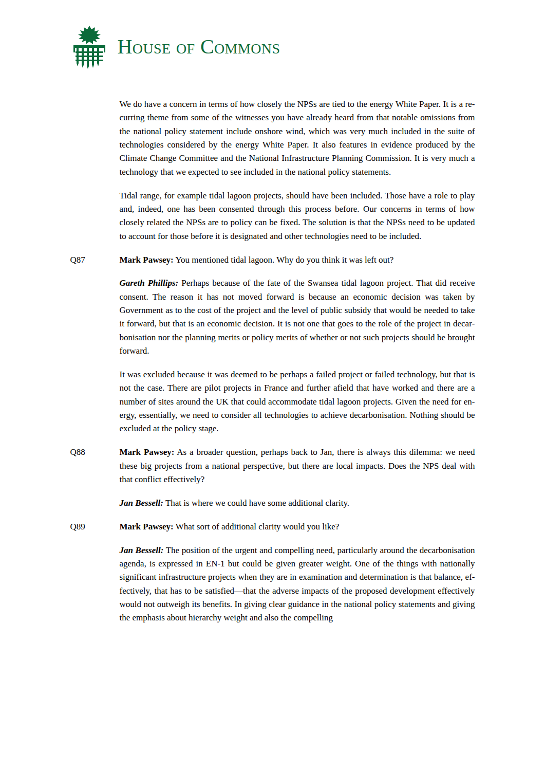House of Commons
We do have a concern in terms of how closely the NPSs are tied to the energy White Paper. It is a recurring theme from some of the witnesses you have already heard from that notable omissions from the national policy statement include onshore wind, which was very much included in the suite of technologies considered by the energy White Paper. It also features in evidence produced by the Climate Change Committee and the National Infrastructure Planning Commission. It is very much a technology that we expected to see included in the national policy statements.
Tidal range, for example tidal lagoon projects, should have been included. Those have a role to play and, indeed, one has been consented through this process before. Our concerns in terms of how closely related the NPSs are to policy can be fixed. The solution is that the NPSs need to be updated to account for those before it is designated and other technologies need to be included.
Q87
Mark Pawsey: You mentioned tidal lagoon. Why do you think it was left out?
Gareth Phillips: Perhaps because of the fate of the Swansea tidal lagoon project. That did receive consent. The reason it has not moved forward is because an economic decision was taken by Government as to the cost of the project and the level of public subsidy that would be needed to take it forward, but that is an economic decision. It is not one that goes to the role of the project in decarbonisation nor the planning merits or policy merits of whether or not such projects should be brought forward.
It was excluded because it was deemed to be perhaps a failed project or failed technology, but that is not the case. There are pilot projects in France and further afield that have worked and there are a number of sites around the UK that could accommodate tidal lagoon projects. Given the need for energy, essentially, we need to consider all technologies to achieve decarbonisation. Nothing should be excluded at the policy stage.
Q88
Mark Pawsey: As a broader question, perhaps back to Jan, there is always this dilemma: we need these big projects from a national perspective, but there are local impacts. Does the NPS deal with that conflict effectively?
Jan Bessell: That is where we could have some additional clarity.
Q89
Mark Pawsey: What sort of additional clarity would you like?
Jan Bessell: The position of the urgent and compelling need, particularly around the decarbonisation agenda, is expressed in EN-1 but could be given greater weight. One of the things with nationally significant infrastructure projects when they are in examination and determination is that balance, effectively, that has to be satisfied—that the adverse impacts of the proposed development effectively would not outweigh its benefits. In giving clear guidance in the national policy statements and giving the emphasis about hierarchy weight and also the compelling